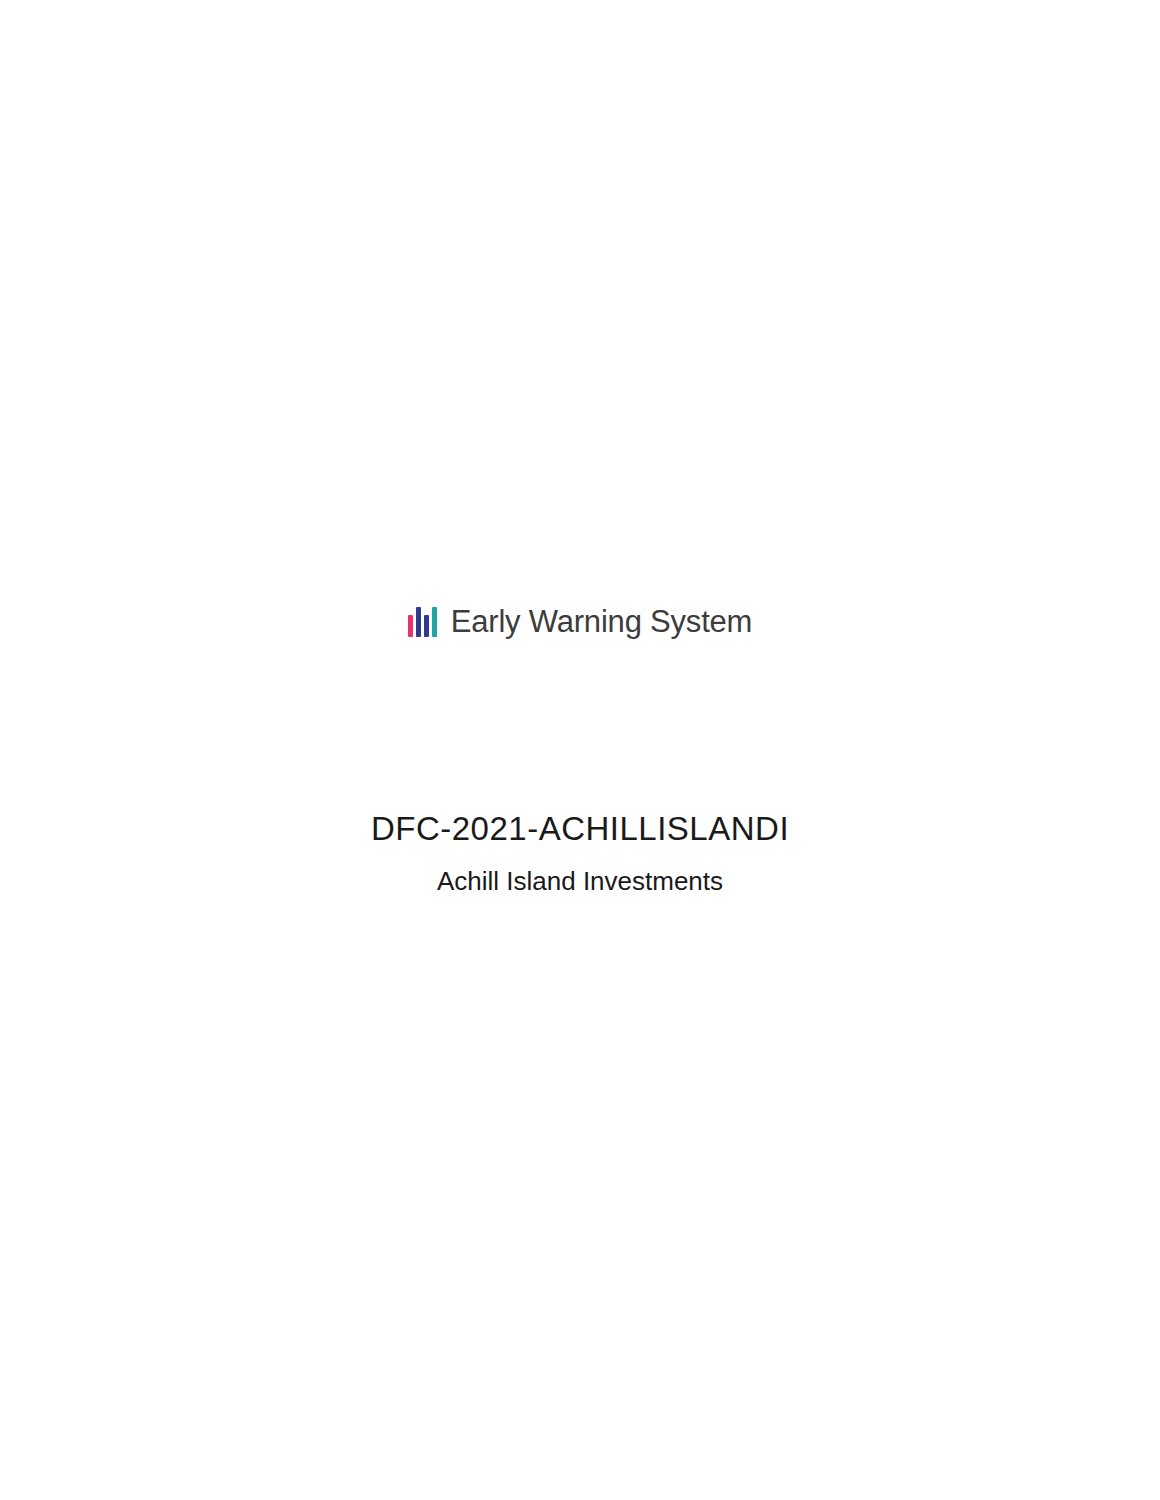Early Warning System
DFC-2021-ACHILLISLANDI
Achill Island Investments